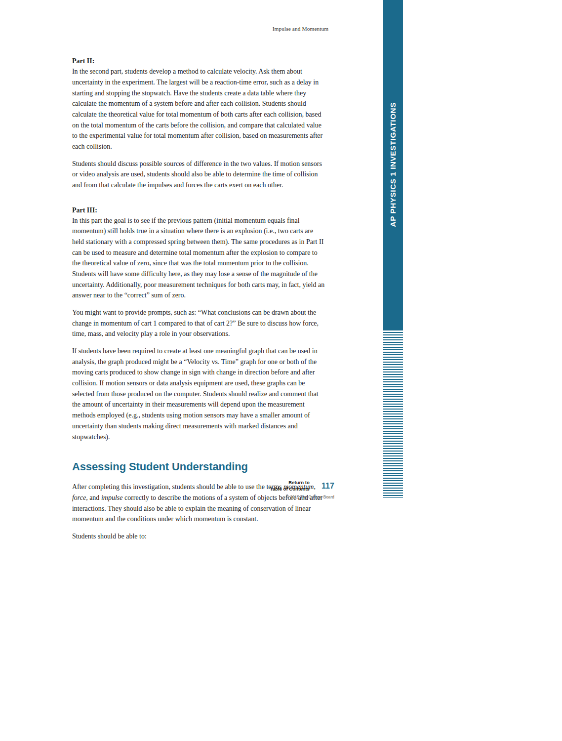AP PHYSICS 1 INVESTIGATIONS
Impulse and Momentum
Part II:
In the second part, students develop a method to calculate velocity. Ask them about uncertainty in the experiment. The largest will be a reaction-time error, such as a delay in starting and stopping the stopwatch. Have the students create a data table where they calculate the momentum of a system before and after each collision. Students should calculate the theoretical value for total momentum of both carts after each collision, based on the total momentum of the carts before the collision, and compare that calculated value to the experimental value for total momentum after collision, based on measurements after each collision.
Students should discuss possible sources of difference in the two values. If motion sensors or video analysis are used, students should also be able to determine the time of collision and from that calculate the impulses and forces the carts exert on each other.
Part III:
In this part the goal is to see if the previous pattern (initial momentum equals final momentum) still holds true in a situation where there is an explosion (i.e., two carts are held stationary with a compressed spring between them). The same procedures as in Part II can be used to measure and determine total momentum after the explosion to compare to the theoretical value of zero, since that was the total momentum prior to the collision. Students will have some difficulty here, as they may lose a sense of the magnitude of the uncertainty. Additionally, poor measurement techniques for both carts may, in fact, yield an answer near to the “correct” sum of zero.
You might want to provide prompts, such as: “What conclusions can be drawn about the change in momentum of cart 1 compared to that of cart 2?” Be sure to discuss how force, time, mass, and velocity play a role in your observations.
If students have been required to create at least one meaningful graph that can be used in analysis, the graph produced might be a “Velocity vs. Time” graph for one or both of the moving carts produced to show change in sign with change in direction before and after collision. If motion sensors or data analysis equipment are used, these graphs can be selected from those produced on the computer. Students should realize and comment that the amount of uncertainty in their measurements will depend upon the measurement methods employed (e.g., students using motion sensors may have a smaller amount of uncertainty than students making direct measurements with marked distances and stopwatches).
Assessing Student Understanding
After completing this investigation, students should be able to use the terms momentum, force, and impulse correctly to describe the motions of a system of objects before and after interactions. They should also be able to explain the meaning of conservation of linear momentum and the conditions under which momentum is constant.
Students should be able to:
Return to
Table of Contents
117
© 2015 The College Board